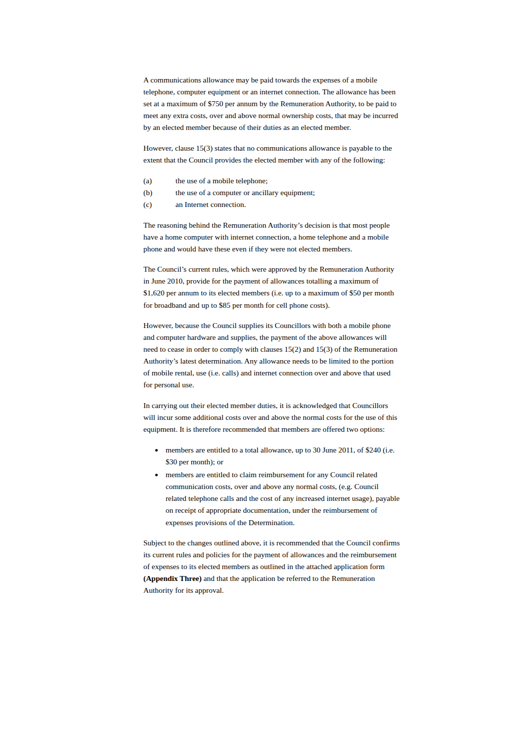A communications allowance may be paid towards the expenses of a mobile telephone, computer equipment or an internet connection. The allowance has been set at a maximum of $750 per annum by the Remuneration Authority, to be paid to meet any extra costs, over and above normal ownership costs, that may be incurred by an elected member because of their duties as an elected member.
However, clause 15(3) states that no communications allowance is payable to the extent that the Council provides the elected member with any of the following:
(a)
the use of a mobile telephone;
(b)
the use of a computer or ancillary equipment;
(c)
an Internet connection.
The reasoning behind the Remuneration Authority’s decision is that most people have a home computer with internet connection, a home telephone and a mobile phone and would have these even if they were not elected members.
The Council’s current rules, which were approved by the Remuneration Authority in June 2010, provide for the payment of allowances totalling a maximum of $1,620 per annum to its elected members (i.e. up to a maximum of $50 per month for broadband and up to $85 per month for cell phone costs).
However, because the Council supplies its Councillors with both a mobile phone and computer hardware and supplies, the payment of the above allowances will need to cease in order to comply with clauses 15(2) and 15(3) of the Remuneration Authority’s latest determination. Any allowance needs to be limited to the portion of mobile rental, use (i.e. calls) and internet connection over and above that used for personal use.
In carrying out their elected member duties, it is acknowledged that Councillors will incur some additional costs over and above the normal costs for the use of this equipment. It is therefore recommended that members are offered two options:
members are entitled to a total allowance, up to 30 June 2011, of $240 (i.e. $30 per month); or
members are entitled to claim reimbursement for any Council related communication costs, over and above any normal costs, (e.g. Council related telephone calls and the cost of any increased internet usage), payable on receipt of appropriate documentation, under the reimbursement of expenses provisions of the Determination.
Subject to the changes outlined above, it is recommended that the Council confirms its current rules and policies for the payment of allowances and the reimbursement of expenses to its elected members as outlined in the attached application form (Appendix Three) and that the application be referred to the Remuneration Authority for its approval.